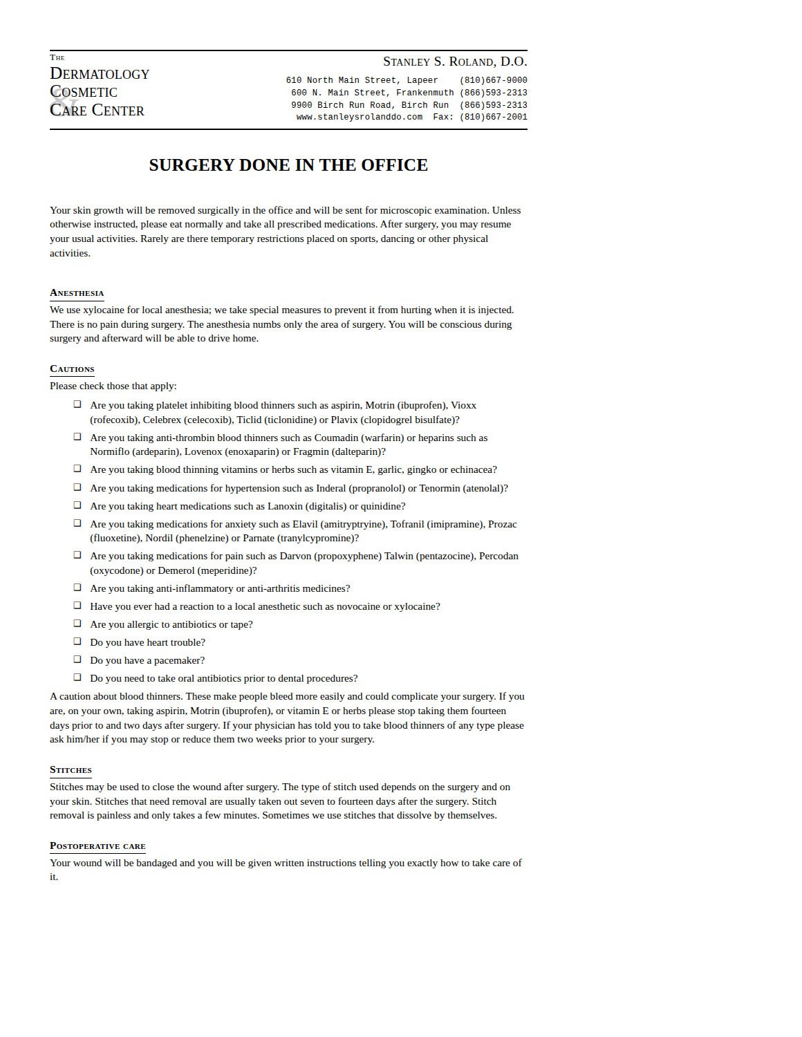The &
Dermatology Cosmetic Care Center
Stanley S. Roland, D.O.
610 North Main Street, Lapeer (810)667-9000 600 N. Main Street, Frankenmuth (866)593-2313 9900 Birch Run Road, Birch Run (866)593-2313 www.stanleysrolanddo.com Fax: (810)667-2001
SURGERY DONE IN THE OFFICE
Your skin growth will be removed surgically in the office and will be sent for microscopic examination. Unless otherwise instructed, please eat normally and take all prescribed medications. After surgery, you may resume your usual activities. Rarely are there temporary restrictions placed on sports, dancing or other physical activities.
Anesthesia
We use xylocaine for local anesthesia; we take special measures to prevent it from hurting when it is injected. There is no pain during surgery. The anesthesia numbs only the area of surgery. You will be conscious during surgery and afterward will be able to drive home.
Cautions
Please check those that apply:
Are you taking platelet inhibiting blood thinners such as aspirin, Motrin (ibuprofen), Vioxx (rofecoxib), Celebrex (celecoxib), Ticlid (ticlonidine) or Plavix (clopidogrel bisulfate)?
Are you taking anti-thrombin blood thinners such as Coumadin (warfarin) or heparins such as Normiflo (ardeparin), Lovenox (enoxaparin) or Fragmin (dalteparin)?
Are you taking blood thinning vitamins or herbs such as vitamin E, garlic, gingko or echinacea?
Are you taking medications for hypertension such as Inderal (propranolol) or Tenormin (atenolal)?
Are you taking heart medications such as Lanoxin (digitalis) or quinidine?
Are you taking medications for anxiety such as Elavil (amitryptryine), Tofranil (imipramine), Prozac (fluoxetine), Nordil (phenelzine) or Parnate (tranylcypromine)?
Are you taking medications for pain such as Darvon (propoxyphene) Talwin (pentazocine), Percodan (oxycodone) or Demerol (meperidine)?
Are you taking anti-inflammatory or anti-arthritis medicines?
Have you ever had a reaction to a local anesthetic such as novocaine or xylocaine?
Are you allergic to antibiotics or tape?
Do you have heart trouble?
Do you have a pacemaker?
Do you need to take oral antibiotics prior to dental procedures?
A caution about blood thinners. These make people bleed more easily and could complicate your surgery. If you are, on your own, taking aspirin, Motrin (ibuprofen), or vitamin E or herbs please stop taking them fourteen days prior to and two days after surgery. If your physician has told you to take blood thinners of any type please ask him/her if you may stop or reduce them two weeks prior to your surgery.
Stitches
Stitches may be used to close the wound after surgery. The type of stitch used depends on the surgery and on your skin. Stitches that need removal are usually taken out seven to fourteen days after the surgery. Stitch removal is painless and only takes a few minutes. Sometimes we use stitches that dissolve by themselves.
Postoperative care
Your wound will be bandaged and you will be given written instructions telling you exactly how to take care of it.